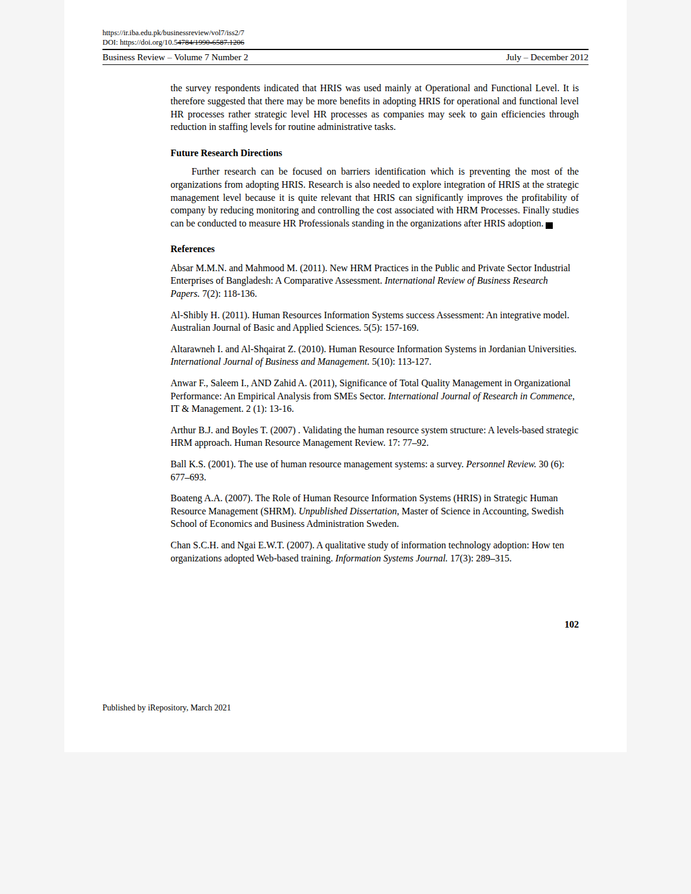https://ir.iba.edu.pk/businessreview/vol7/iss2/7
DOI: https://doi.org/10.54784/1990-6587.1206
Business Review – Volume 7 Number 2 July – December 2012
the survey respondents indicated that HRIS was used mainly at Operational and Functional Level. It is therefore suggested that there may be more benefits in adopting HRIS for operational and functional level HR processes rather strategic level HR processes as companies may seek to gain efficiencies through reduction in staffing levels for routine administrative tasks.
Future Research Directions
Further research can be focused on barriers identification which is preventing the most of the organizations from adopting HRIS. Research is also needed to explore integration of HRIS at the strategic management level because it is quite relevant that HRIS can significantly improves the profitability of company by reducing monitoring and controlling the cost associated with HRM Processes. Finally studies can be conducted to measure HR Professionals standing in the organizations after HRIS adoption. IBA
References
Absar M.M.N. and Mahmood M. (2011). New HRM Practices in the Public and Private Sector Industrial Enterprises of Bangladesh: A Comparative Assessment. International Review of Business Research Papers. 7(2): 118-136.
Al-Shibly H. (2011). Human Resources Information Systems success Assessment: An integrative model. Australian Journal of Basic and Applied Sciences. 5(5): 157-169.
Altarawneh I. and Al-Shqairat Z. (2010). Human Resource Information Systems in Jordanian Universities. International Journal of Business and Management. 5(10): 113-127.
Anwar F., Saleem I., AND Zahid A. (2011), Significance of Total Quality Management in Organizational Performance: An Empirical Analysis from SMEs Sector. International Journal of Research in Commence, IT & Management. 2 (1): 13-16.
Arthur B.J. and Boyles T. (2007) . Validating the human resource system structure: A levels-based strategic HRM approach. Human Resource Management Review. 17: 77–92.
Ball K.S. (2001). The use of human resource management systems: a survey. Personnel Review. 30 (6): 677–693.
Boateng A.A. (2007). The Role of Human Resource Information Systems (HRIS) in Strategic Human Resource Management (SHRM). Unpublished Dissertation, Master of Science in Accounting, Swedish School of Economics and Business Administration Sweden.
Chan S.C.H. and Ngai E.W.T. (2007). A qualitative study of information technology adoption: How ten organizations adopted Web-based training. Information Systems Journal. 17(3): 289–315.
102
Published by iRepository, March 2021